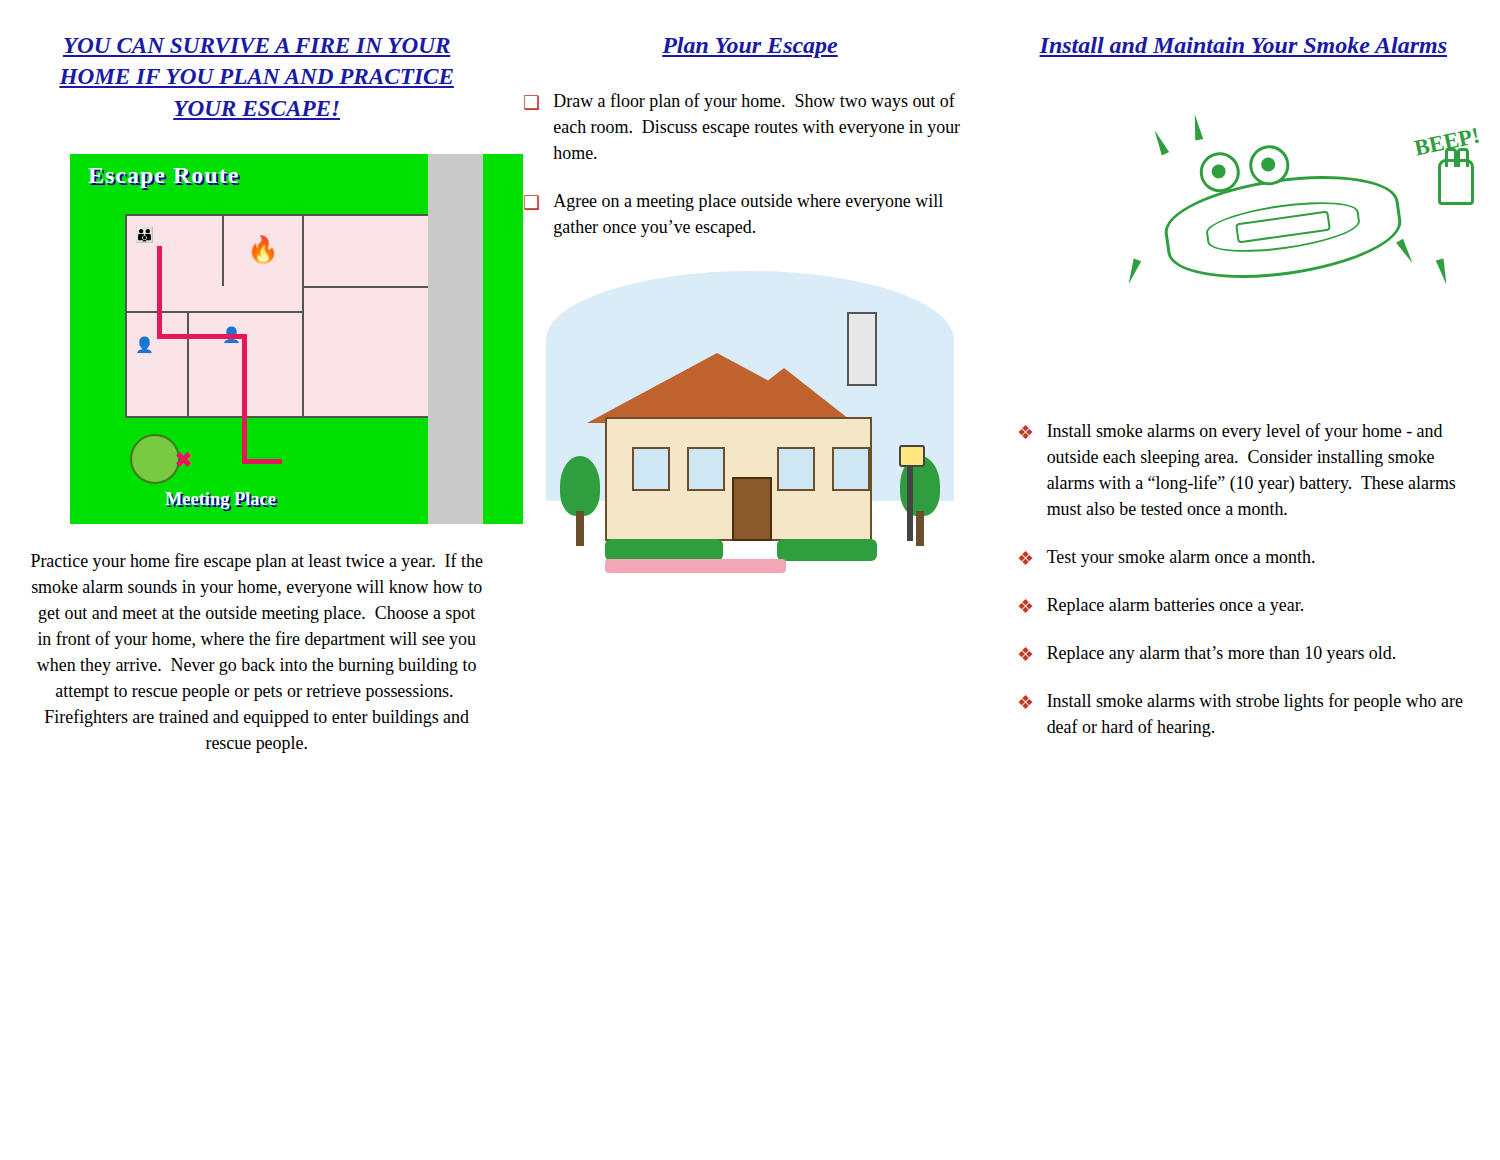YOU CAN SURVIVE A FIRE IN YOUR HOME IF YOU PLAN AND PRACTICE YOUR ESCAPE!
Escape Route
🔥 👪 👤 👤
✖ Meeting Place
Practice your home fire escape plan at least twice a year. If the smoke alarm sounds in your home, everyone will know how to get out and meet at the outside meeting place. Choose a spot in front of your home, where the fire department will see you when they arrive. Never go back into the burning building to attempt to rescue people or pets or retrieve possessions. Firefighters are trained and equipped to enter buildings and rescue people.
Plan Your Escape
Draw a floor plan of your home. Show two ways out of each room. Discuss escape routes with everyone in your home.
Agree on a meeting place outside where everyone will gather once you’ve escaped.
Install and Maintain Your Smoke Alarms
BEEP!
Install smoke alarms on every level of your home - and outside each sleeping area. Consider installing smoke alarms with a “long-life” (10 year) battery. These alarms must also be tested once a month.
Test your smoke alarm once a month.
Replace alarm batteries once a year.
Replace any alarm that’s more than 10 years old.
Install smoke alarms with strobe lights for people who are deaf or hard of hearing.